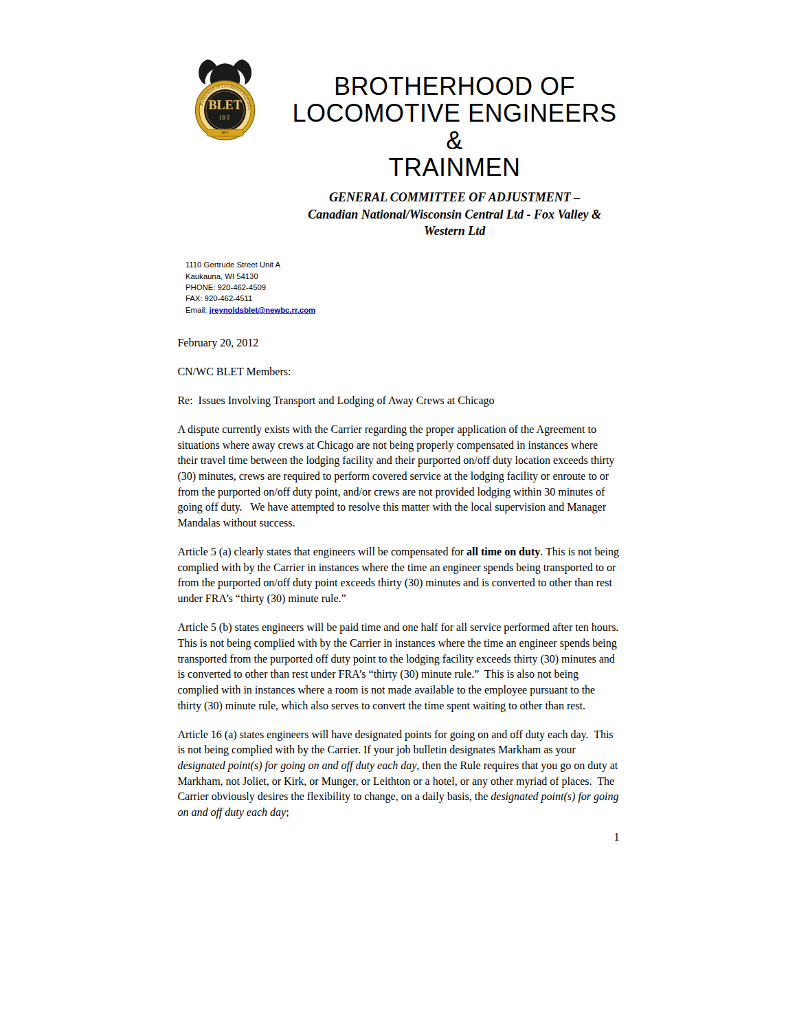Brotherhood of Locomotive Engineers and Trainmen BLET IBT IBT
BROTHERHOOD OF LOCOMOTIVE ENGINEERS &
TRAINMEN
GENERAL COMMITTEE OF ADJUSTMENT –
Canadian National/Wisconsin Central Ltd - Fox Valley & Western Ltd
1110 Gertrude Street Unit A
Kaukauna, WI 54130
PHONE: 920-462-4509
FAX: 920-462-4511
Email: jreynoldsblet@newbc.rr.com
February 20, 2012
CN/WC BLET Members:
Re: Issues Involving Transport and Lodging of Away Crews at Chicago
A dispute currently exists with the Carrier regarding the proper application of the Agreement to situations where away crews at Chicago are not being properly compensated in instances where their travel time between the lodging facility and their purported on/off duty location exceeds thirty (30) minutes, crews are required to perform covered service at the lodging facility or enroute to or from the purported on/off duty point, and/or crews are not provided lodging within 30 minutes of going off duty. We have attempted to resolve this matter with the local supervision and Manager Mandalas without success.
Article 5 (a) clearly states that engineers will be compensated for all time on duty. This is not being complied with by the Carrier in instances where the time an engineer spends being transported to or from the purported on/off duty point exceeds thirty (30) minutes and is converted to other than rest under FRA’s “thirty (30) minute rule.”
Article 5 (b) states engineers will be paid time and one half for all service performed after ten hours. This is not being complied with by the Carrier in instances where the time an engineer spends being transported from the purported off duty point to the lodging facility exceeds thirty (30) minutes and is converted to other than rest under FRA’s “thirty (30) minute rule.” This is also not being complied with in instances where a room is not made available to the employee pursuant to the thirty (30) minute rule, which also serves to convert the time spent waiting to other than rest.
Article 16 (a) states engineers will have designated points for going on and off duty each day. This is not being complied with by the Carrier. If your job bulletin designates Markham as your designated point(s) for going on and off duty each day, then the Rule requires that you go on duty at Markham, not Joliet, or Kirk, or Munger, or Leithton or a hotel, or any other myriad of places. The Carrier obviously desires the flexibility to change, on a daily basis, the designated point(s) for going on and off duty each day;
1